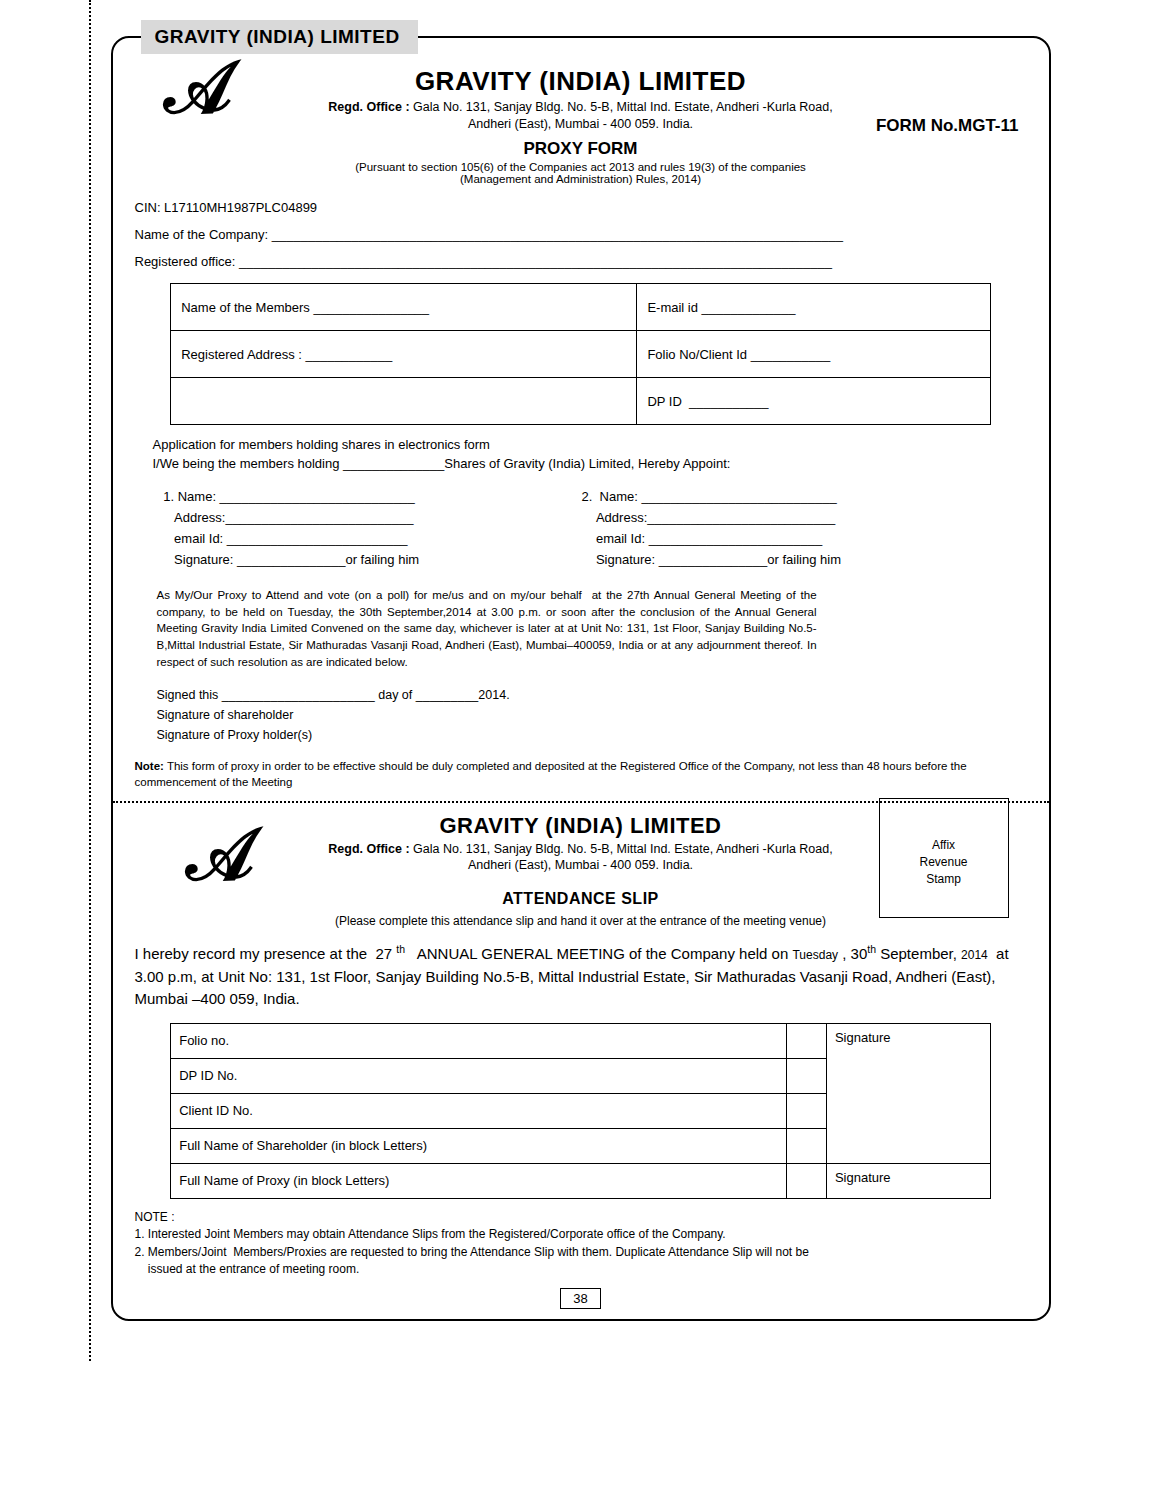GRAVITY (INDIA) LIMITED
𝒜
FORM No.MGT-11
GRAVITY (INDIA) LIMITED
Regd. Office : Gala No. 131, Sanjay Bldg. No. 5-B, Mittal Ind. Estate, Andheri -Kurla Road,
Andheri (East), Mumbai - 400 059. India.
PROXY FORM
(Pursuant to section 105(6) of the Companies act 2013 and rules 19(3) of the companies
(Management and Administration) Rules, 2014)
CIN: L17110MH1987PLC04899
Name of the Company: _______________________________________________________________________________
Registered office: __________________________________________________________________________________
| Name of the Members ________________ | E-mail id _____________ |
| Registered Address : ____________ | Folio No/Client Id ___________ |
| | DP ID ___________ |
Application for members holding shares in electronics form
I/We being the members holding ______________Shares of Gravity (India) Limited, Hereby Appoint:
| 1. Name: ___________________________ | 2. Name: ___________________________ |
| Address:__________________________ | Address:__________________________ |
| email Id: _________________________ | email Id: ________________________ |
| Signature: _______________or failing him | Signature: _______________or failing him |
Affix
Revenue
Stamp
As My/Our Proxy to Attend and vote (on a poll) for me/us and on my/our behalf at the 27th Annual General Meeting of the company, to be held on Tuesday, the 30th September,2014 at 3.00 p.m. or soon after the conclusion of the Annual General Meeting Gravity India Limited Convened on the same day, whichever is later at at Unit No: 131, 1st Floor, Sanjay Building No.5-B,Mittal Industrial Estate, Sir Mathuradas Vasanji Road, Andheri (East), Mumbai–400059, India or at any adjournment thereof. In respect of such resolution as are indicated below.
Signed this ______________________ day of _________2014.
Signature of shareholder
Signature of Proxy holder(s)
Note: This form of proxy in order to be effective should be duly completed and deposited at the Registered Office of the Company, not less than 48 hours before the commencement of the Meeting
𝒜
GRAVITY (INDIA) LIMITED
Regd. Office : Gala No. 131, Sanjay Bldg. No. 5-B, Mittal Ind. Estate, Andheri -Kurla Road,
Andheri (East), Mumbai - 400 059. India.
ATTENDANCE SLIP
(Please complete this attendance slip and hand it over at the entrance of the meeting venue)
I hereby record my presence at the 27 th ANNUAL GENERAL MEETING of the Company held on Tuesday , 30th September, 2014 at 3.00 p.m, at Unit No: 131, 1st Floor, Sanjay Building No.5-B, Mittal Industrial Estate, Sir Mathuradas Vasanji Road, Andheri (East), Mumbai –400 059, India.
| Folio no. | | Signature |
| DP ID No. | |
| Client ID No. | |
| Full Name of Shareholder (in block Letters) | |
| Full Name of Proxy (in block Letters) | | Signature |
NOTE :
1. Interested Joint Members may obtain Attendance Slips from the Registered/Corporate office of the Company.
2. Members/Joint Members/Proxies are requested to bring the Attendance Slip with them. Duplicate Attendance Slip will not be
issued at the entrance of meeting room.
38